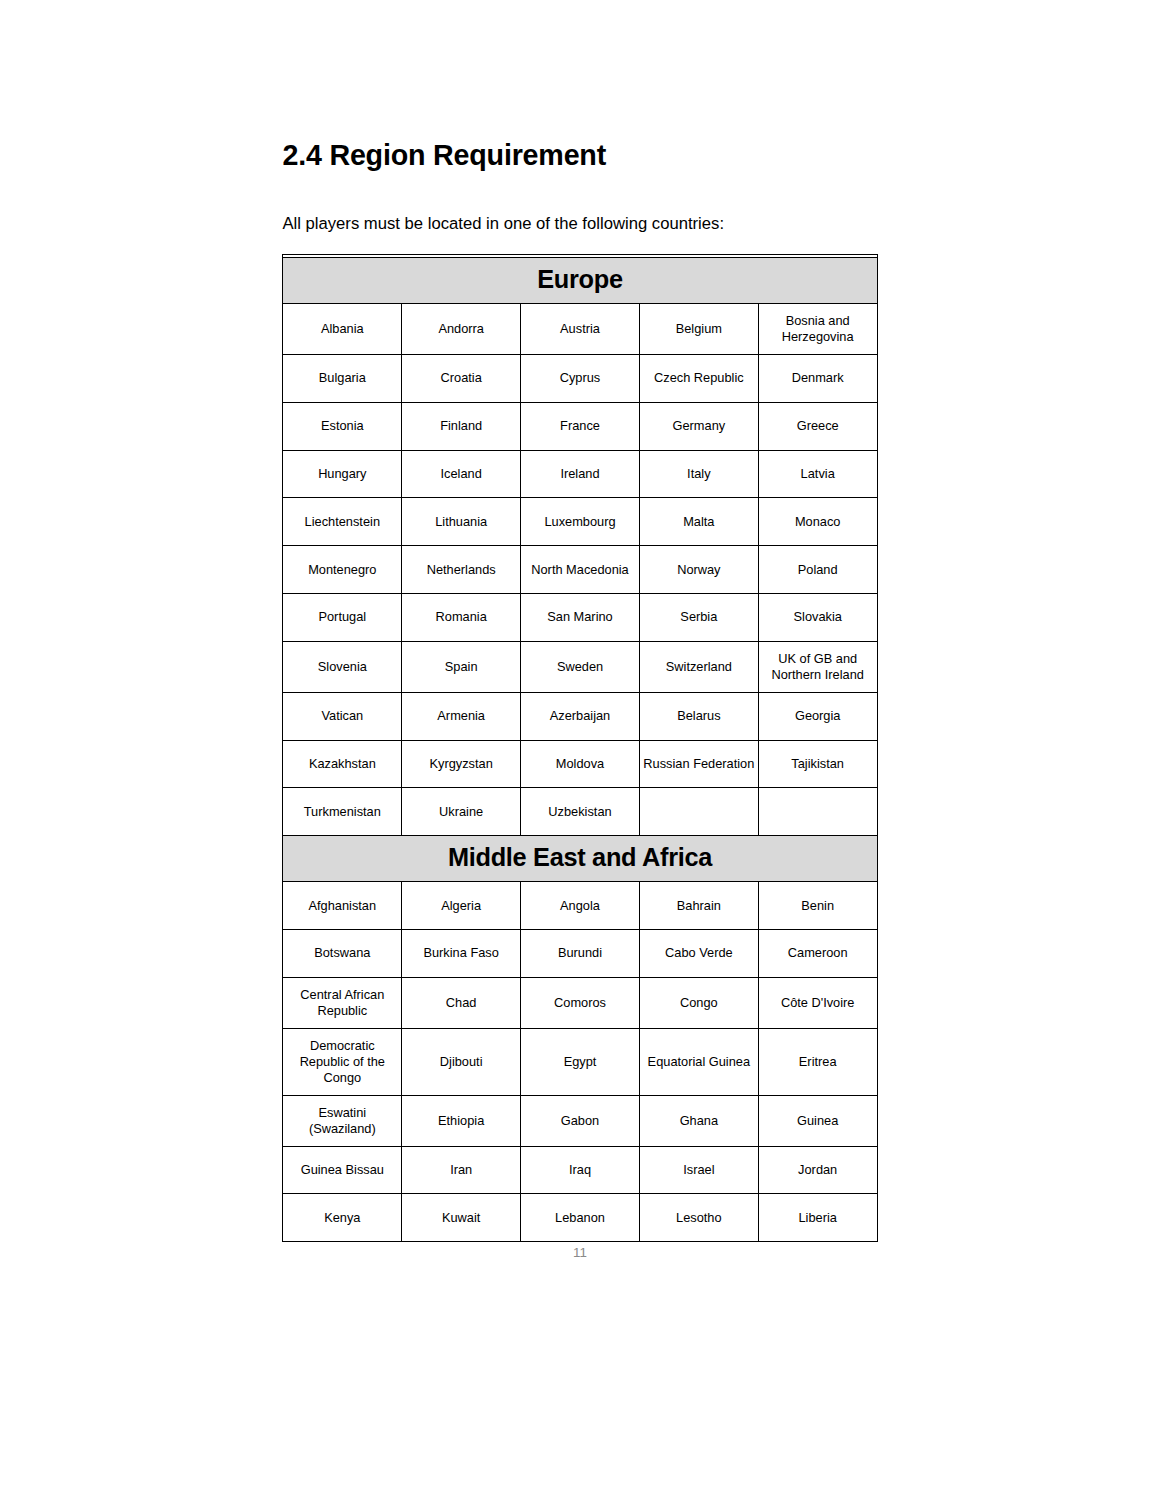2.4 Region Requirement
All players must be located in one of the following countries:
| Europe |
| --- |
| Albania | Andorra | Austria | Belgium | Bosnia and Herzegovina |
| Bulgaria | Croatia | Cyprus | Czech Republic | Denmark |
| Estonia | Finland | France | Germany | Greece |
| Hungary | Iceland | Ireland | Italy | Latvia |
| Liechtenstein | Lithuania | Luxembourg | Malta | Monaco |
| Montenegro | Netherlands | North Macedonia | Norway | Poland |
| Portugal | Romania | San Marino | Serbia | Slovakia |
| Slovenia | Spain | Sweden | Switzerland | UK of GB and Northern Ireland |
| Vatican | Armenia | Azerbaijan | Belarus | Georgia |
| Kazakhstan | Kyrgyzstan | Moldova | Russian Federation | Tajikistan |
| Turkmenistan | Ukraine | Uzbekistan | | |
| Middle East and Africa |
| Afghanistan | Algeria | Angola | Bahrain | Benin |
| Botswana | Burkina Faso | Burundi | Cabo Verde | Cameroon |
| Central African Republic | Chad | Comoros | Congo | Côte D'Ivoire |
| Democratic Republic of the Congo | Djibouti | Egypt | Equatorial Guinea | Eritrea |
| Eswatini (Swaziland) | Ethiopia | Gabon | Ghana | Guinea |
| Guinea Bissau | Iran | Iraq | Israel | Jordan |
| Kenya | Kuwait | Lebanon | Lesotho | Liberia |
11